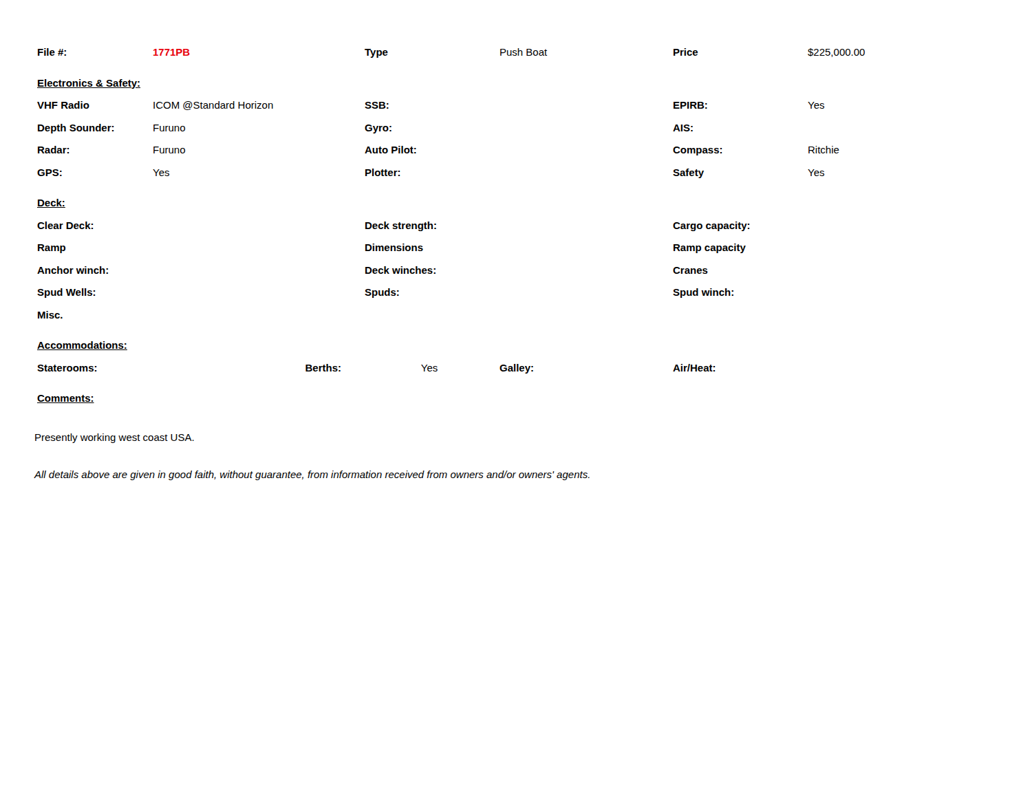| File #: | 1771PB | Type | Push Boat | Price | $225,000.00 |
| Electronics & Safety: |
| VHF Radio | ICOM @Standard Horizon | SSB: | | EPIRB: | Yes |
| Depth Sounder: | Furuno | Gyro: | | AIS: | |
| Radar: | Furuno | Auto Pilot: | | Compass: | Ritchie |
| GPS: | Yes | Plotter: | | Safety | Yes |
| Deck: |
| Clear Deck: | | Deck strength: | | Cargo capacity: | |
| Ramp | | Dimensions | | Ramp capacity | |
| Anchor winch: | | Deck winches: | | Cranes | |
| Spud Wells: | | Spuds: | | Spud winch: | |
| Misc. | | | | | |
| Accommodations: |
| Staterooms: | Berths: | Yes | Galley: | Air/Heat: | |
| Comments: |
Presently working west coast USA.
All details above are given in good faith, without guarantee, from information received from owners and/or owners' agents.